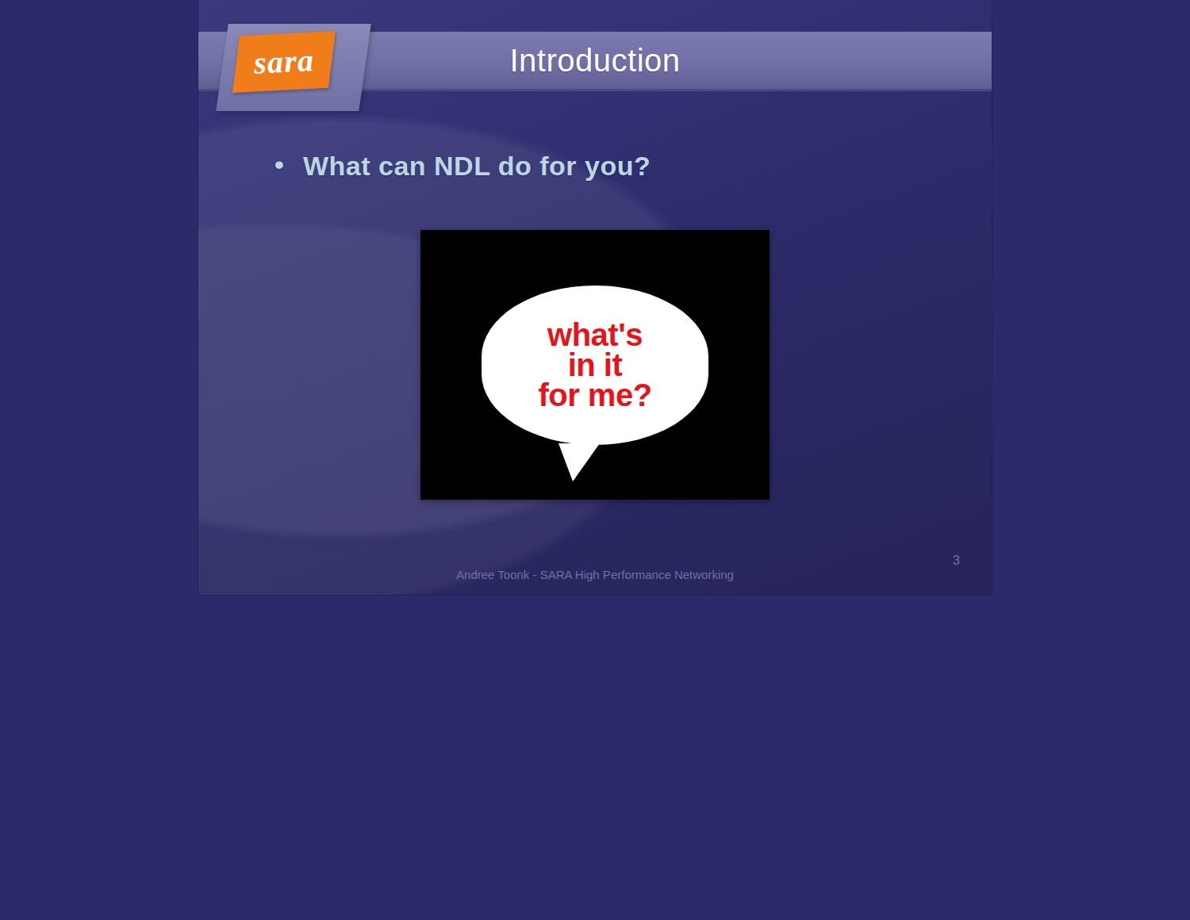Introduction
sara
What can NDL do for you?
what's in it for me?
Andree Toonk - SARA High Performance Networking
3